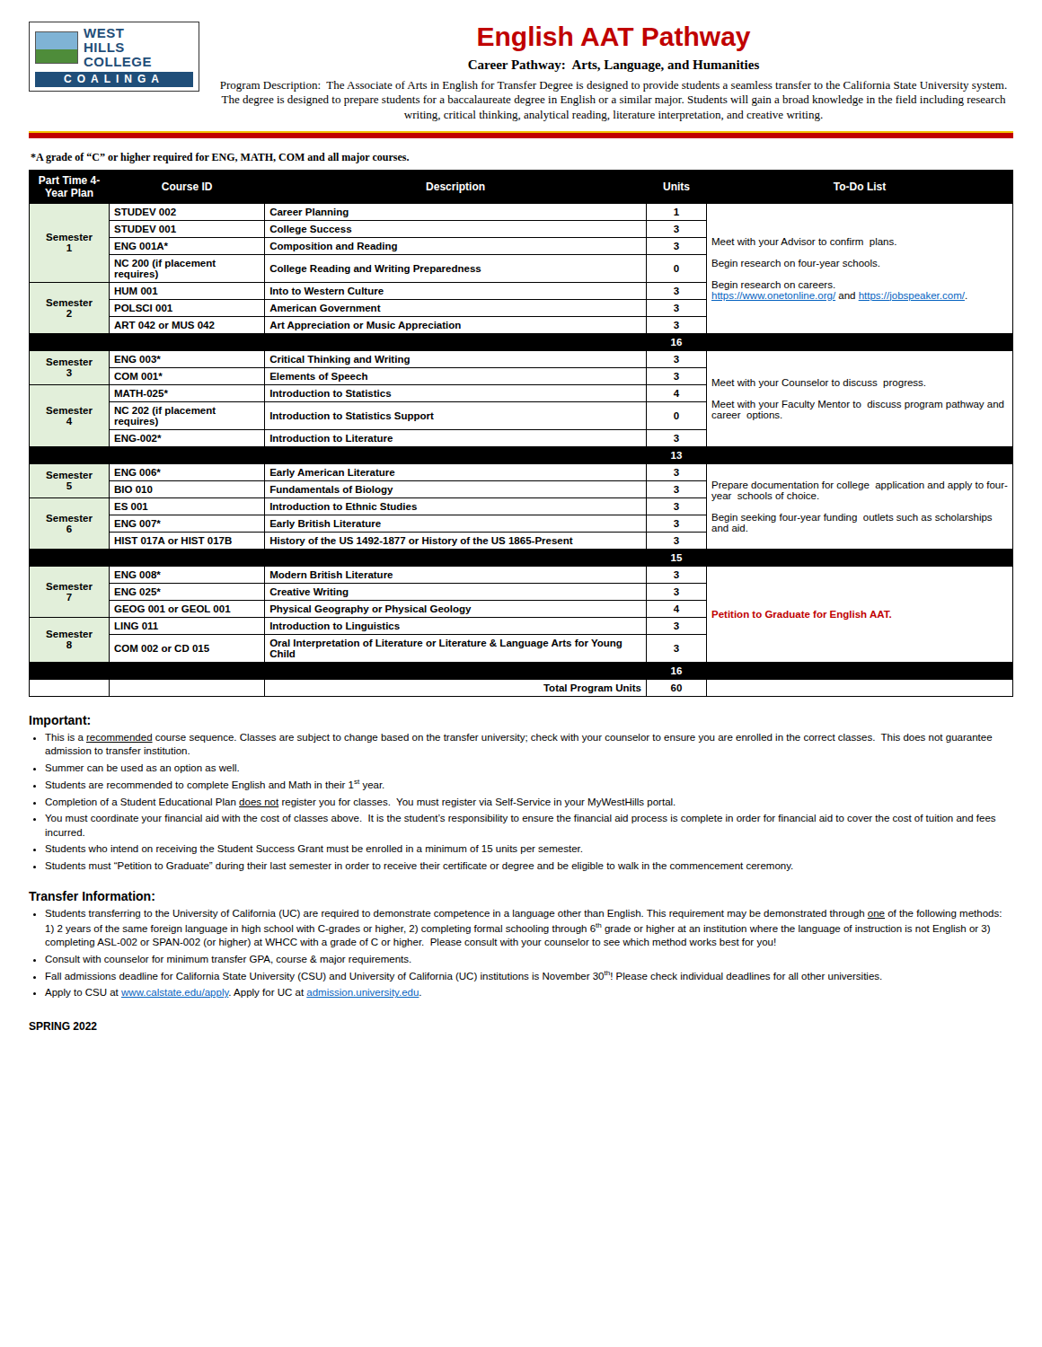WEST
HILLS
COLLEGE
COALINGA
English AAT Pathway
Career Pathway: Arts, Language, and Humanities
Program Description: The Associate of Arts in English for Transfer Degree is designed to provide students a seamless transfer to the California State University system. The degree is designed to prepare students for a baccalaureate degree in English or a similar major. Students will gain a broad knowledge in the field including research writing, critical thinking, analytical reading, literature interpretation, and creative writing.
*A grade of “C” or higher required for ENG, MATH, COM and all major courses.
| Part Time 4-Year Plan | Course ID | Description | Units | To-Do List |
| --- | --- | --- | --- | --- |
| Semester 1 | STUDEV 002 | Career Planning | 1 | Meet with your Advisor to confirm plans. Begin research on four-year schools. Begin research on careers. https://www.onetonline.org/ and https://jobspeaker.com/ . |
| STUDEV 001 | College Success | 3 |
| ENG 001A* | Composition and Reading | 3 |
| NC 200 (if placement requires) | College Reading and Writing Preparedness | 0 |
| Semester 2 | HUM 001 | Into to Western Culture | 3 |
| POLSCI 001 | American Government | 3 |
| ART 042 or MUS 042 | Art Appreciation or Music Appreciation | 3 |
| | | | 16 | |
| Semester 3 | ENG 003* | Critical Thinking and Writing | 3 | Meet with your Counselor to discuss progress. Meet with your Faculty Mentor to discuss program pathway and career options. |
| COM 001* | Elements of Speech | 3 |
| Semester 4 | MATH-025* | Introduction to Statistics | 4 |
| NC 202 (if placement requires) | Introduction to Statistics Support | 0 |
| ENG-002* | Introduction to Literature | 3 |
| | | | 13 | |
| Semester 5 | ENG 006* | Early American Literature | 3 | Prepare documentation for college application and apply to four-year schools of choice. Begin seeking four-year funding outlets such as scholarships and aid. |
| BIO 010 | Fundamentals of Biology | 3 |
| Semester 6 | ES 001 | Introduction to Ethnic Studies | 3 |
| ENG 007* | Early British Literature | 3 |
| HIST 017A or HIST 017B | History of the US 1492-1877 or History of the US 1865-Present | 3 |
| | | | 15 | |
| Semester 7 | ENG 008* | Modern British Literature | 3 | Petition to Graduate for English AAT. |
| ENG 025* | Creative Writing | 3 |
| GEOG 001 or GEOL 001 | Physical Geography or Physical Geology | 4 |
| Semester 8 | LING 011 | Introduction to Linguistics | 3 |
| COM 002 or CD 015 | Oral Interpretation of Literature or Literature & Language Arts for Young Child | 3 |
| | | | 16 | |
| | | Total Program Units | 60 | |
Important:
This is a recommended course sequence. Classes are subject to change based on the transfer university; check with your counselor to ensure you are enrolled in the correct classes. This does not guarantee admission to transfer institution.
Summer can be used as an option as well.
Students are recommended to complete English and Math in their 1st year.
Completion of a Student Educational Plan does not register you for classes. You must register via Self-Service in your MyWestHills portal.
You must coordinate your financial aid with the cost of classes above. It is the student’s responsibility to ensure the financial aid process is complete in order for financial aid to cover the cost of tuition and fees incurred.
Students who intend on receiving the Student Success Grant must be enrolled in a minimum of 15 units per semester.
Students must “Petition to Graduate” during their last semester in order to receive their certificate or degree and be eligible to walk in the commencement ceremony.
Transfer Information:
Students transferring to the University of California (UC) are required to demonstrate competence in a language other than English. This requirement may be demonstrated through one of the following methods: 1) 2 years of the same foreign language in high school with C-grades or higher, 2) completing formal schooling through 6th grade or higher at an institution where the language of instruction is not English or 3) completing ASL-002 or SPAN-002 (or higher) at WHCC with a grade of C or higher. Please consult with your counselor to see which method works best for you!
Consult with counselor for minimum transfer GPA, course & major requirements.
Fall admissions deadline for California State University (CSU) and University of California (UC) institutions is November 30th! Please check individual deadlines for all other universities.
Apply to CSU at www.calstate.edu/apply. Apply for UC at admission.university.edu.
SPRING 2022